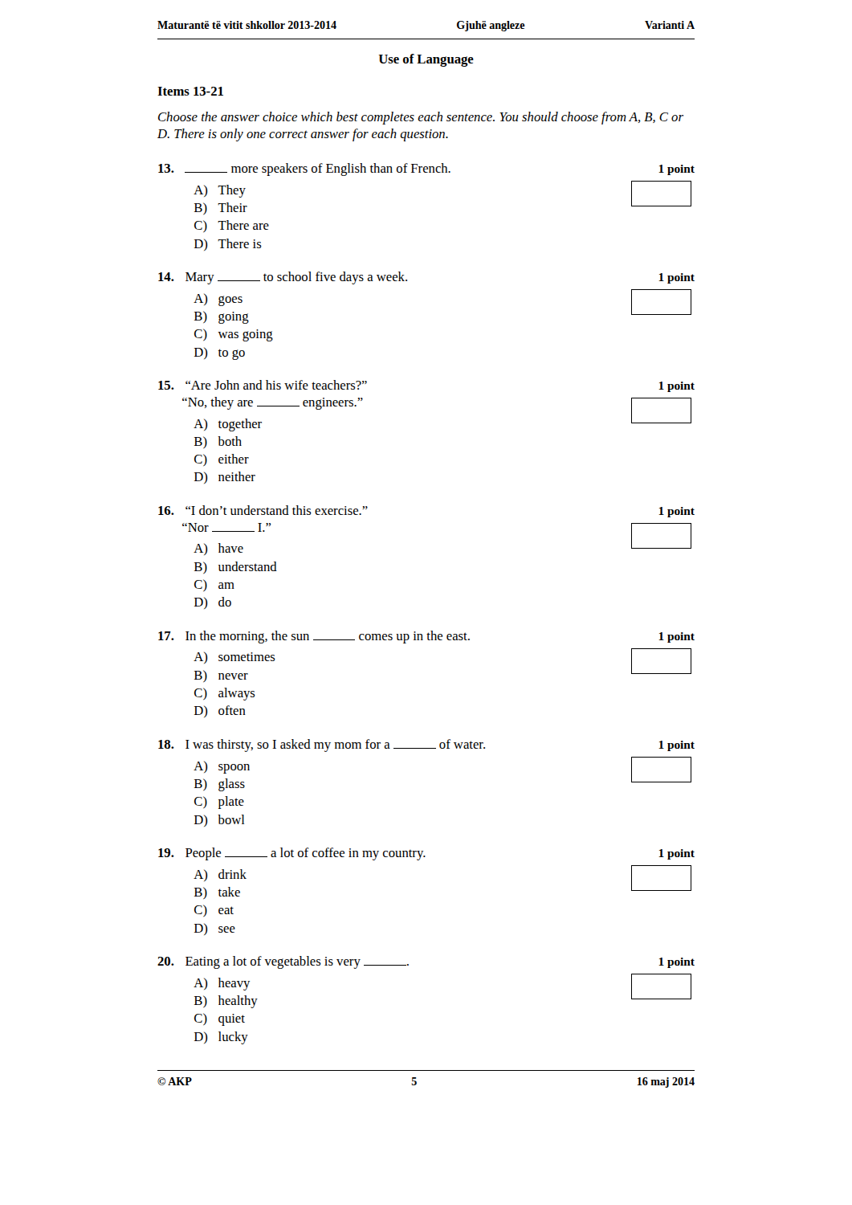Maturantë të vitit shkollor 2013-2014
Gjuhë angleze
Varianti A
Use of Language
Items 13-21
Choose the answer choice which best completes each sentence. You should choose from A, B, C or D. There is only one correct answer for each question.
1 point
13. more speakers of English than of French.
A) They
B) Their
C) There are
D) There is
1 point
14. Mary to school five days a week.
A) goes
B) going
C) was going
D) to go
1 point
15. “Are John and his wife teachers?” “No, they are engineers.”
A) together
B) both
C) either
D) neither
1 point
16. “I don’t understand this exercise.” “Nor I.”
A) have
B) understand
C) am
D) do
1 point
17. In the morning, the sun comes up in the east.
A) sometimes
B) never
C) always
D) often
1 point
18. I was thirsty, so I asked my mom for a of water.
A) spoon
B) glass
C) plate
D) bowl
1 point
19. People a lot of coffee in my country.
A) drink
B) take
C) eat
D) see
1 point
20. Eating a lot of vegetables is very .
A) heavy
B) healthy
C) quiet
D) lucky
© AKP
5
16 maj 2014